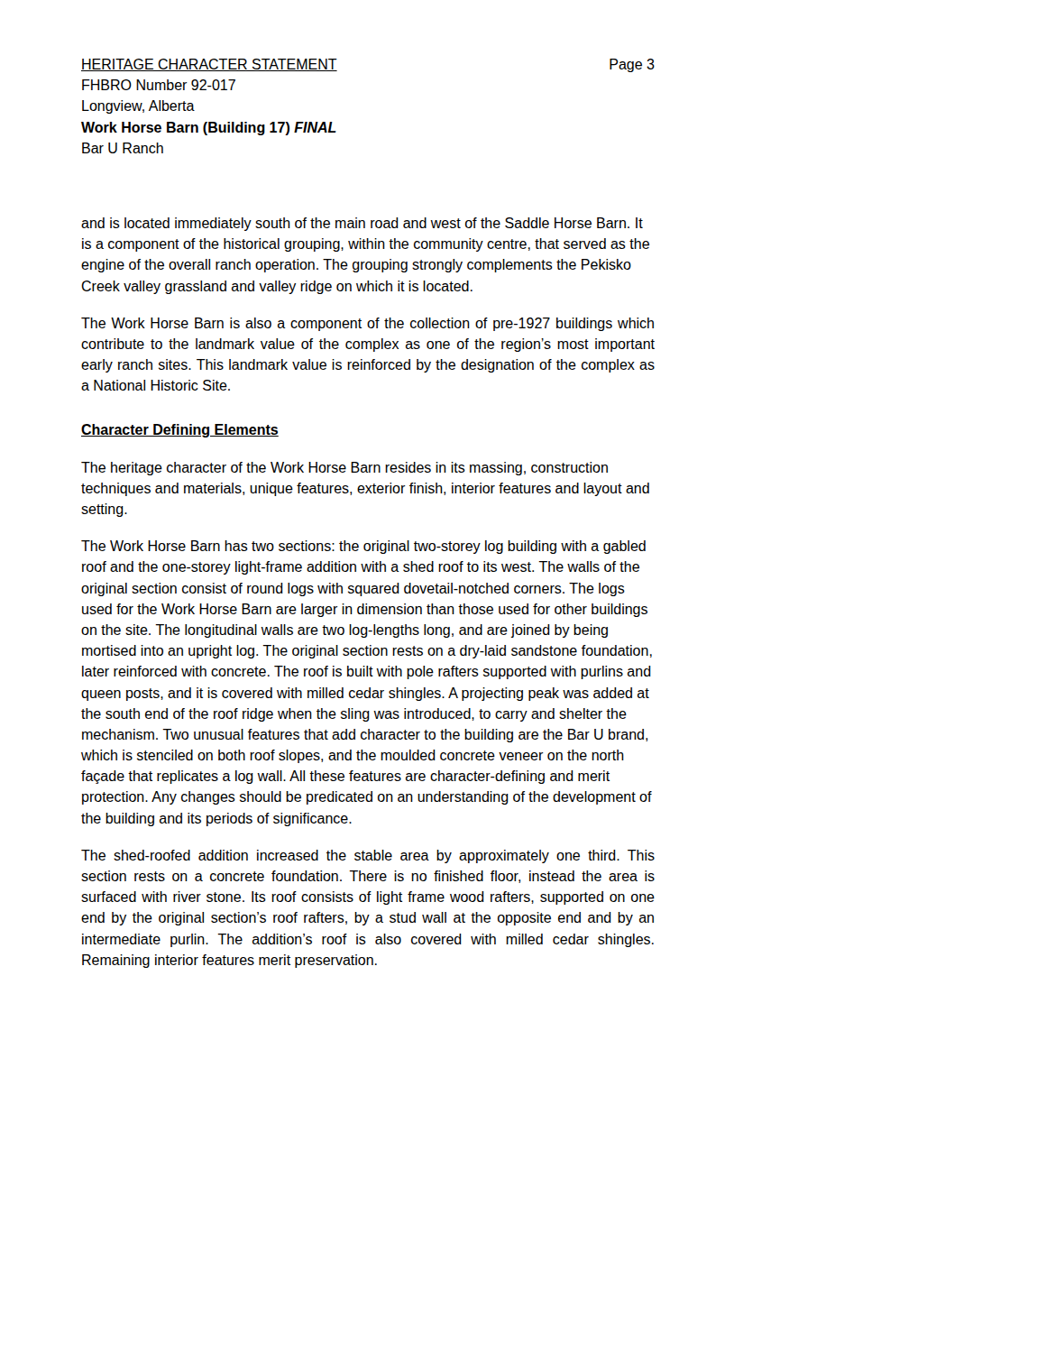HERITAGE CHARACTER STATEMENT Page 3
FHBRO Number 92-017
Longview, Alberta
Work Horse Barn (Building 17) FINAL
Bar U Ranch
and is located immediately south of the main road and west of the Saddle Horse Barn. It is a component of the historical grouping, within the community centre, that served as the engine of the overall ranch operation. The grouping strongly complements the Pekisko Creek valley grassland and valley ridge on which it is located.
The Work Horse Barn is also a component of the collection of pre-1927 buildings which contribute to the landmark value of the complex as one of the region’s most important early ranch sites. This landmark value is reinforced by the designation of the complex as a National Historic Site.
Character Defining Elements
The heritage character of the Work Horse Barn resides in its massing, construction techniques and materials, unique features, exterior finish, interior features and layout and setting.
The Work Horse Barn has two sections: the original two-storey log building with a gabled roof and the one-storey light-frame addition with a shed roof to its west. The walls of the original section consist of round logs with squared dovetail-notched corners. The logs used for the Work Horse Barn are larger in dimension than those used for other buildings on the site. The longitudinal walls are two log-lengths long, and are joined by being mortised into an upright log. The original section rests on a dry-laid sandstone foundation, later reinforced with concrete. The roof is built with pole rafters supported with purlins and queen posts, and it is covered with milled cedar shingles. A projecting peak was added at the south end of the roof ridge when the sling was introduced, to carry and shelter the mechanism. Two unusual features that add character to the building are the Bar U brand, which is stenciled on both roof slopes, and the moulded concrete veneer on the north façade that replicates a log wall. All these features are character-defining and merit protection. Any changes should be predicated on an understanding of the development of the building and its periods of significance.
The shed-roofed addition increased the stable area by approximately one third. This section rests on a concrete foundation. There is no finished floor, instead the area is surfaced with river stone. Its roof consists of light frame wood rafters, supported on one end by the original section’s roof rafters, by a stud wall at the opposite end and by an intermediate purlin. The addition’s roof is also covered with milled cedar shingles. Remaining interior features merit preservation.